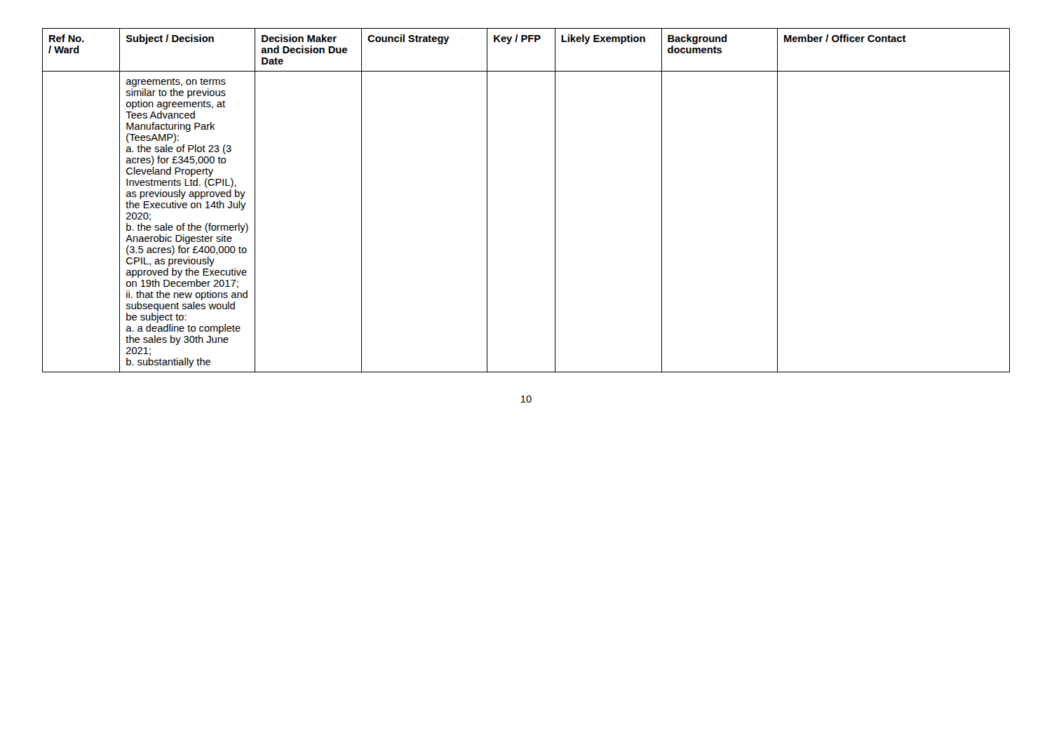| Ref No. / Ward | Subject / Decision | Decision Maker and Decision Due Date | Council Strategy | Key / PFP | Likely Exemption | Background documents | Member / Officer Contact |
| --- | --- | --- | --- | --- | --- | --- | --- |
| | agreements, on terms similar to the previous option agreements, at Tees Advanced Manufacturing Park (TeesAMP): a. the sale of Plot 23 (3 acres) for £345,000 to Cleveland Property Investments Ltd. (CPIL), as previously approved by the Executive on 14th July 2020; b. the sale of the (formerly) Anaerobic Digester site (3.5 acres) for £400,000 to CPIL, as previously approved by the Executive on 19th December 2017; ii. that the new options and subsequent sales would be subject to: a. a deadline to complete the sales by 30th June 2021; b. substantially the | | | | | | |
10